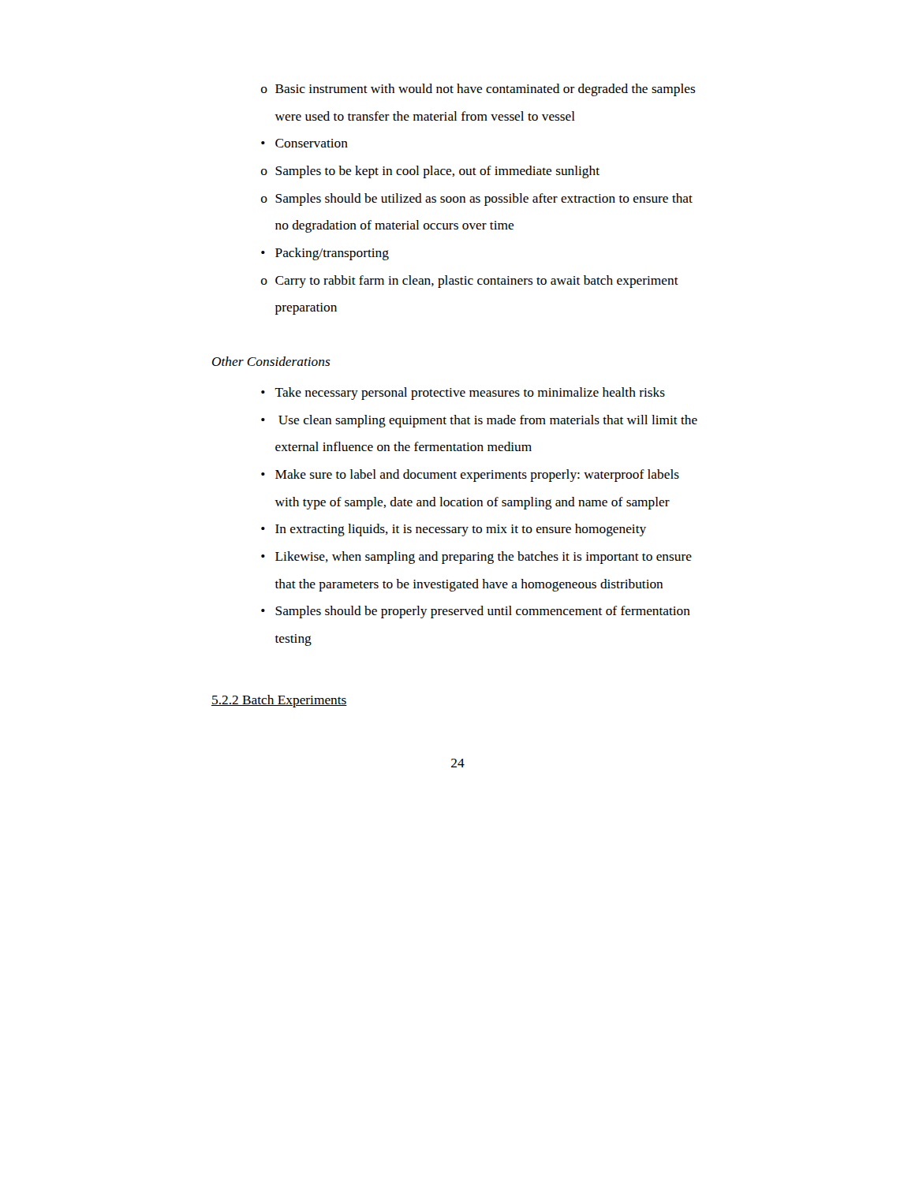o Basic instrument with would not have contaminated or degraded the samples were used to transfer the material from vessel to vessel
•Conservation
o Samples to be kept in cool place, out of immediate sunlight
o Samples should be utilized as soon as possible after extraction to ensure that no degradation of material occurs over time
•Packing/transporting
o Carry to rabbit farm in clean, plastic containers to await batch experiment preparation
Other Considerations
•Take necessary personal protective measures to minimalize health risks
• Use clean sampling equipment that is made from materials that will limit the external influence on the fermentation medium
•Make sure to label and document experiments properly: waterproof labels with type of sample, date and location of sampling and name of sampler
•In extracting liquids, it is necessary to mix it to ensure homogeneity
•Likewise, when sampling and preparing the batches it is important to ensure that the parameters to be investigated have a homogeneous distribution
•Samples should be properly preserved until commencement of fermentation testing
5.2.2 Batch Experiments
24